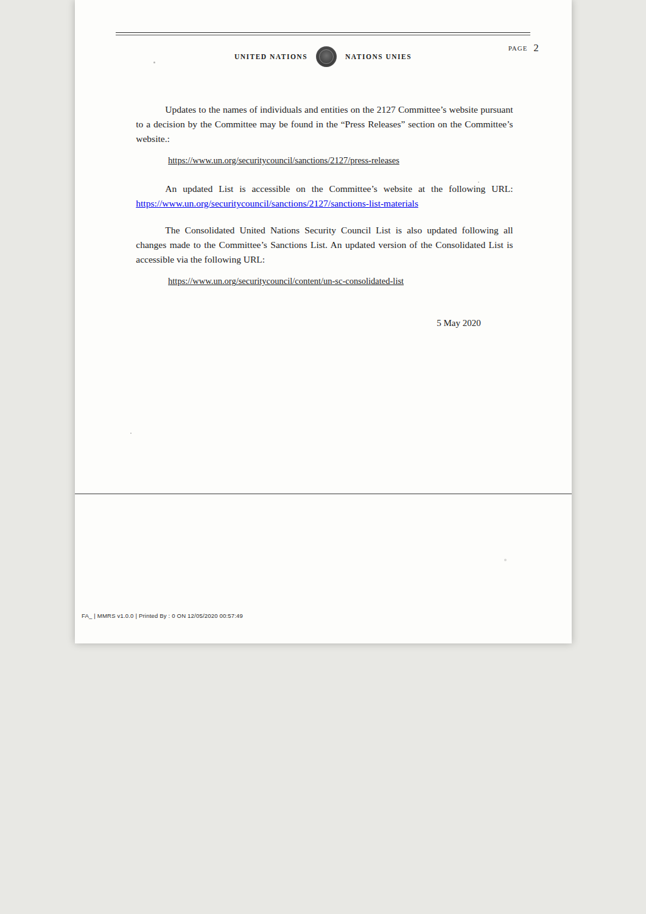PAGE 2
UNITED NATIONS NATIONS UNIES
Updates to the names of individuals and entities on the 2127 Committee’s website pursuant to a decision by the Committee may be found in the “Press Releases” section on the Committee’s website.:
https://www.un.org/securitycouncil/sanctions/2127/press-releases
An updated List is accessible on the Committee’s website at the following URL: https://www.un.org/securitycouncil/sanctions/2127/sanctions-list-materials
The Consolidated United Nations Security Council List is also updated following all changes made to the Committee’s Sanctions List. An updated version of the Consolidated List is accessible via the following URL:
https://www.un.org/securitycouncil/content/un-sc-consolidated-list
5 May 2020
FA_ | MMRS v1.0.0 | Printed By : 0 ON 12/05/2020 00:57:49